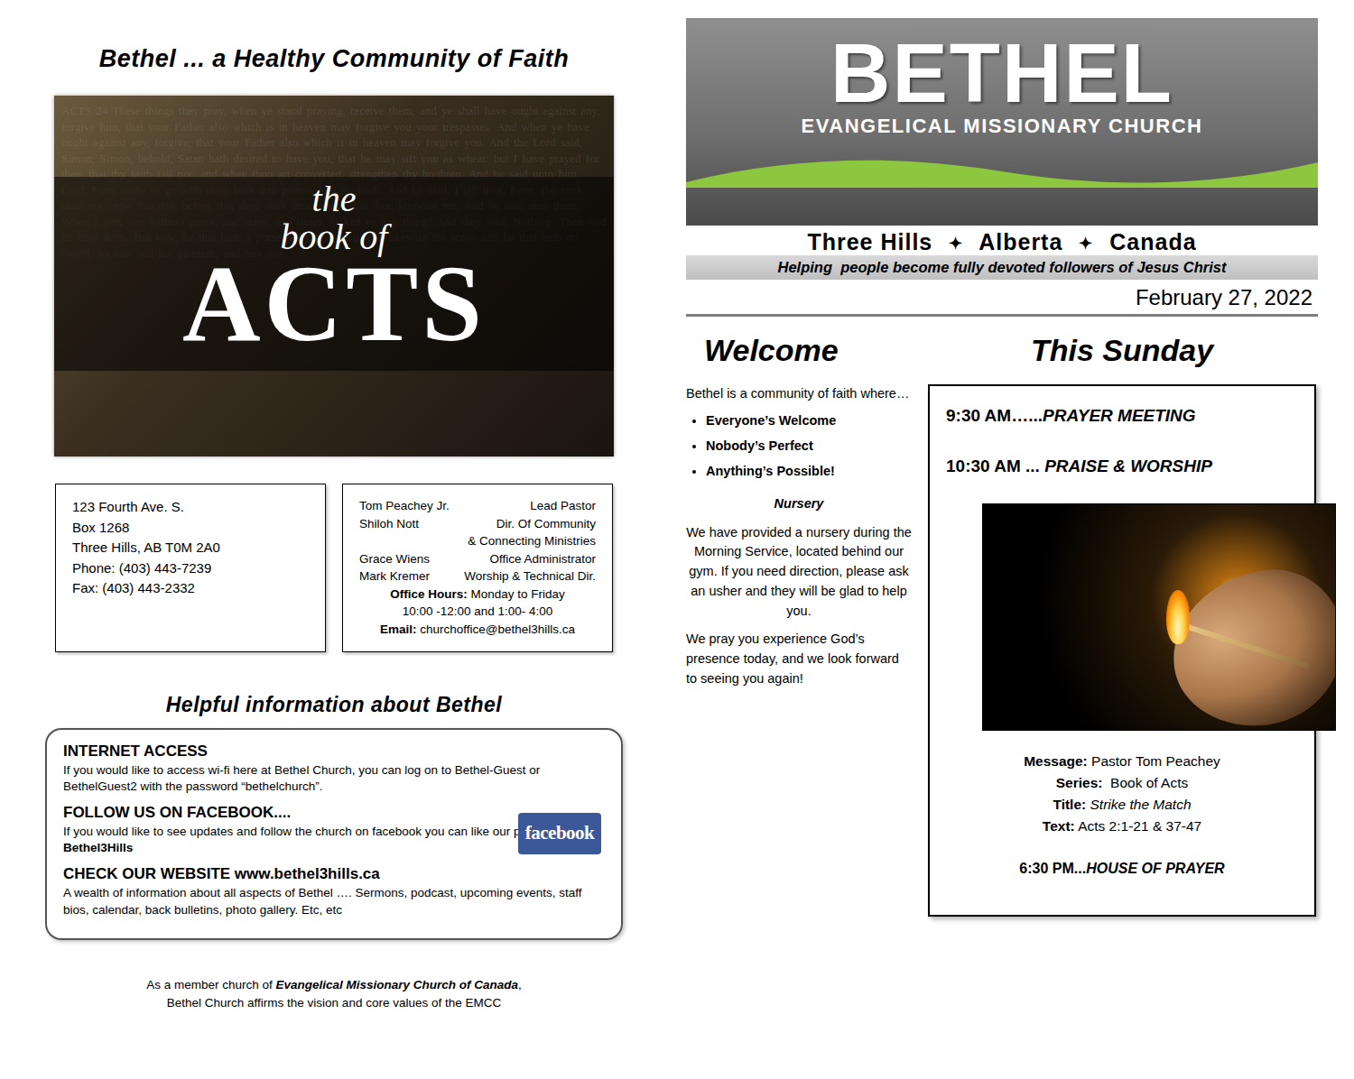Bethel ... a Healthy Community of Faith
ACTS 24 These things they pray, when ye stand praying, receive them, and ye shall have ought against any, forgive him, that your Father also which is in heaven may forgive you your trespasses. And when ye have ought against any, forgive, that your Father also which is in heaven may forgive you. And the Lord said, Simon, Simon, behold, Satan hath desired to have you, that he may sift you as wheat: but I have prayed for thee, that thy faith fail not: and when thou art converted, strengthen thy brethren. And he said unto him, Lord, I am ready to go with thee, both into prison, and to death. And he said, I tell thee, Peter, the cock shall not crow this day, before that thou shalt thrice deny that thou knowest me. And he said unto them, When I sent you without purse, and scrip, and shoes, lacked ye any thing? And they said, Nothing. Then said he unto them, But now, he that hath a purse, let him take it, and likewise his scrip: and he that hath no sword, let him sell his garment, and buy one.
the book of ACTS
123 Fourth Ave. S.
Box 1268
Three Hills, AB T0M 2A0
Phone: (403) 443-7239
Fax: (403) 443-2332
Tom Peachey Jr. Lead Pastor
Shiloh Nott Dir. Of Community
& Connecting Ministries
Grace Wiens Office Administrator
Mark Kremer Worship & Technical Dir.
Office Hours: Monday to Friday
10:00 -12:00 and 1:00- 4:00
Email: churchoffice@bethel3hills.ca
Helpful information about Bethel
INTERNET ACCESS
If you would like to access wi-fi here at Bethel Church, you can log on to Bethel-Guest or BethelGuest2 with the password “bethelchurch”.
FOLLOW US ON FACEBOOK....
If you would like to see updates and follow the church on facebook you can like our page which is: Bethel3Hills
CHECK OUR WEBSITE www.bethel3hills.ca
A wealth of information about all aspects of Bethel …. Sermons, podcast, upcoming events, staff bios, calendar, back bulletins, photo gallery. Etc, etc
facebook
As a member church of Evangelical Missionary Church of Canada,
Bethel Church affirms the vision and core values of the EMCC
BETHEL
EVANGELICAL MISSIONARY CHURCH
Three Hills ✦ Alberta ✦ Canada
Helping people become fully devoted followers of Jesus Christ
February 27, 2022
Welcome
Bethel is a community of faith where…
Everyone’s Welcome
Nobody’s Perfect
Anything’s Possible!
Nursery
We have provided a nursery during the Morning Service, located behind our gym. If you need direction, please ask an usher and they will be glad to help you.
We pray you experience God’s presence today, and we look forward to seeing you again!
This Sunday
9:30 AM…...PRAYER MEETING
10:30 AM ... PRAISE & WORSHIP
Message: Pastor Tom Peachey
Series: Book of Acts
Title: Strike the Match
Text: Acts 2:1-21 & 37-47
6:30 PM...HOUSE OF PRAYER